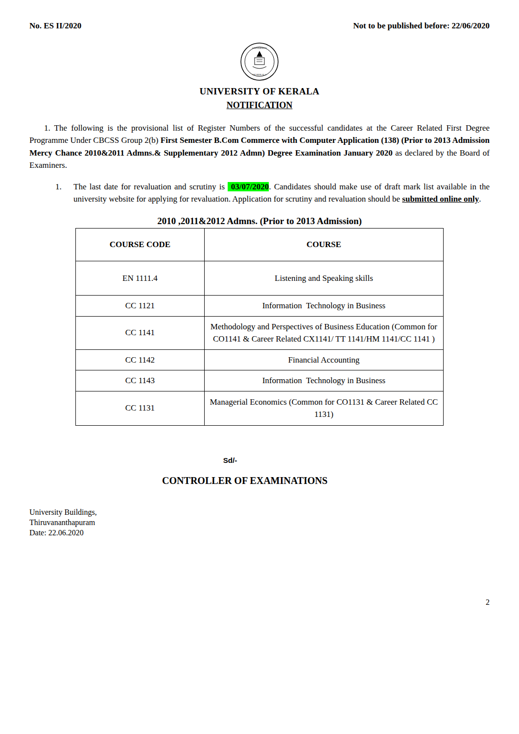No. ES II/2020
Not to be published before: 22/06/2020
UNIVERSITY OF KERALA
UNIVERSITY OF KERALA
NOTIFICATION
1. The following is the provisional list of Register Numbers of the successful candidates at the Career Related First Degree Programme Under CBCSS Group 2(b) First Semester B.Com Commerce with Computer Application (138) (Prior to 2013 Admission Mercy Chance 2010&2011 Admns.& Supplementary 2012 Admn) Degree Examination January 2020 as declared by the Board of Examiners.
The last date for revaluation and scrutiny is 03/07/2020. Candidates should make use of draft mark list available in the university website for applying for revaluation. Application for scrutiny and revaluation should be submitted online only.
2010 ,2011&2012 Admns. (Prior to 2013 Admission)
| COURSE CODE | COURSE |
| --- | --- |
| EN 1111.4 | Listening and Speaking skills |
| CC 1121 | Information Technology in Business |
| CC 1141 | Methodology and Perspectives of Business Education (Common for CO1141 & Career Related CX1141/ TT 1141/HM 1141/CC 1141 ) |
| CC 1142 | Financial Accounting |
| CC 1143 | Information Technology in Business |
| CC 1131 | Managerial Economics (Common for CO1131 & Career Related CC 1131) |
Sd/-
CONTROLLER OF EXAMINATIONS
University Buildings,
Thiruvananthapuram
Date: 22.06.2020
2